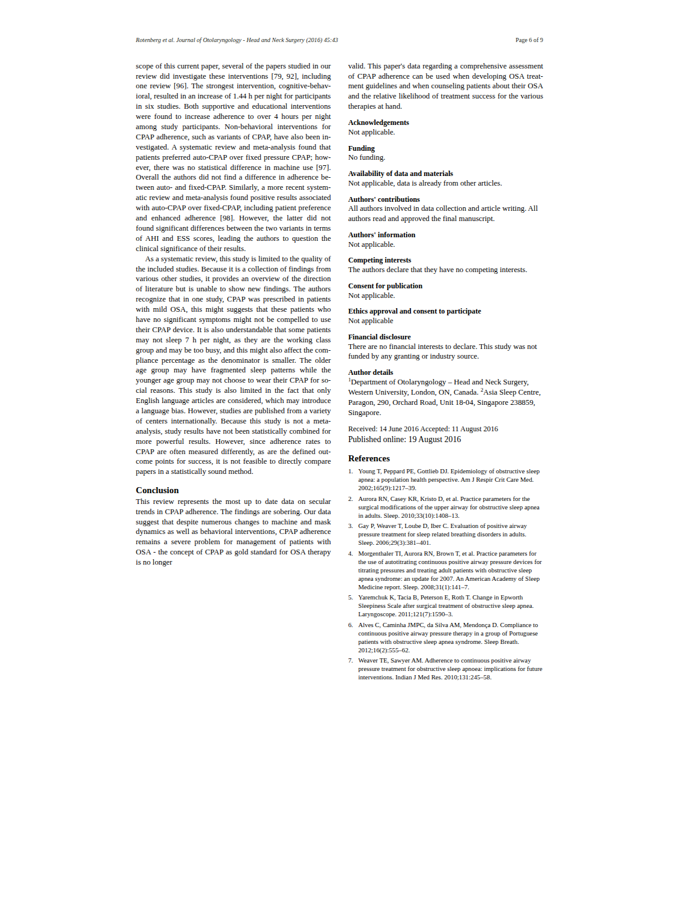Rotenberg et al. Journal of Otolaryngology - Head and Neck Surgery (2016) 45:43
Page 6 of 9
scope of this current paper, several of the papers studied in our review did investigate these interventions [79, 92], including one review [96]. The strongest intervention, cognitive-behavioral, resulted in an increase of 1.44 h per night for participants in six studies. Both supportive and educational interventions were found to increase adherence to over 4 hours per night among study participants. Non-behavioral interventions for CPAP adherence, such as variants of CPAP, have also been investigated. A systematic review and meta-analysis found that patients preferred auto-CPAP over fixed pressure CPAP; however, there was no statistical difference in machine use [97]. Overall the authors did not find a difference in adherence between auto- and fixed-CPAP. Similarly, a more recent systematic review and meta-analysis found positive results associated with auto-CPAP over fixed-CPAP, including patient preference and enhanced adherence [98]. However, the latter did not found significant differences between the two variants in terms of AHI and ESS scores, leading the authors to question the clinical significance of their results.
As a systematic review, this study is limited to the quality of the included studies. Because it is a collection of findings from various other studies, it provides an overview of the direction of literature but is unable to show new findings. The authors recognize that in one study, CPAP was prescribed in patients with mild OSA, this might suggests that these patients who have no significant symptoms might not be compelled to use their CPAP device. It is also understandable that some patients may not sleep 7 h per night, as they are the working class group and may be too busy, and this might also affect the compliance percentage as the denominator is smaller. The older age group may have fragmented sleep patterns while the younger age group may not choose to wear their CPAP for social reasons. This study is also limited in the fact that only English language articles are considered, which may introduce a language bias. However, studies are published from a variety of centers internationally. Because this study is not a meta-analysis, study results have not been statistically combined for more powerful results. However, since adherence rates to CPAP are often measured differently, as are the defined outcome points for success, it is not feasible to directly compare papers in a statistically sound method.
Conclusion
This review represents the most up to date data on secular trends in CPAP adherence. The findings are sobering. Our data suggest that despite numerous changes to machine and mask dynamics as well as behavioral interventions, CPAP adherence remains a severe problem for management of patients with OSA - the concept of CPAP as gold standard for OSA therapy is no longer
valid. This paper's data regarding a comprehensive assessment of CPAP adherence can be used when developing OSA treatment guidelines and when counseling patients about their OSA and the relative likelihood of treatment success for the various therapies at hand.
Acknowledgements
Not applicable.
Funding
No funding.
Availability of data and materials
Not applicable, data is already from other articles.
Authors' contributions
All authors involved in data collection and article writing. All authors read and approved the final manuscript.
Authors' information
Not applicable.
Competing interests
The authors declare that they have no competing interests.
Consent for publication
Not applicable.
Ethics approval and consent to participate
Not applicable
Financial disclosure
There are no financial interests to declare. This study was not funded by any granting or industry source.
Author details
1Department of Otolaryngology – Head and Neck Surgery, Western University, London, ON, Canada. 2Asia Sleep Centre, Paragon, 290, Orchard Road, Unit 18-04, Singapore 238859, Singapore.
Received: 14 June 2016 Accepted: 11 August 2016
Published online: 19 August 2016
References
Young T, Peppard PE, Gottlieb DJ. Epidemiology of obstructive sleep apnea: a population health perspective. Am J Respir Crit Care Med. 2002;165(9):1217–39.
Aurora RN, Casey KR, Kristo D, et al. Practice parameters for the surgical modifications of the upper airway for obstructive sleep apnea in adults. Sleep. 2010;33(10):1408–13.
Gay P, Weaver T, Loube D, Iber C. Evaluation of positive airway pressure treatment for sleep related breathing disorders in adults. Sleep. 2006;29(3):381–401.
Morgenthaler TI, Aurora RN, Brown T, et al. Practice parameters for the use of autotitrating continuous positive airway pressure devices for titrating pressures and treating adult patients with obstructive sleep apnea syndrome: an update for 2007. An American Academy of Sleep Medicine report. Sleep. 2008;31(1):141–7.
Yaremchuk K, Tacia B, Peterson E, Roth T. Change in Epworth Sleepiness Scale after surgical treatment of obstructive sleep apnea. Laryngoscope. 2011;121(7):1590–3.
Alves C, Caminha JMPC, da Silva AM, Mendonça D. Compliance to continuous positive airway pressure therapy in a group of Portuguese patients with obstructive sleep apnea syndrome. Sleep Breath. 2012;16(2):555–62.
Weaver TE, Sawyer AM. Adherence to continuous positive airway pressure treatment for obstructive sleep apnoea: implications for future interventions. Indian J Med Res. 2010;131:245–58.